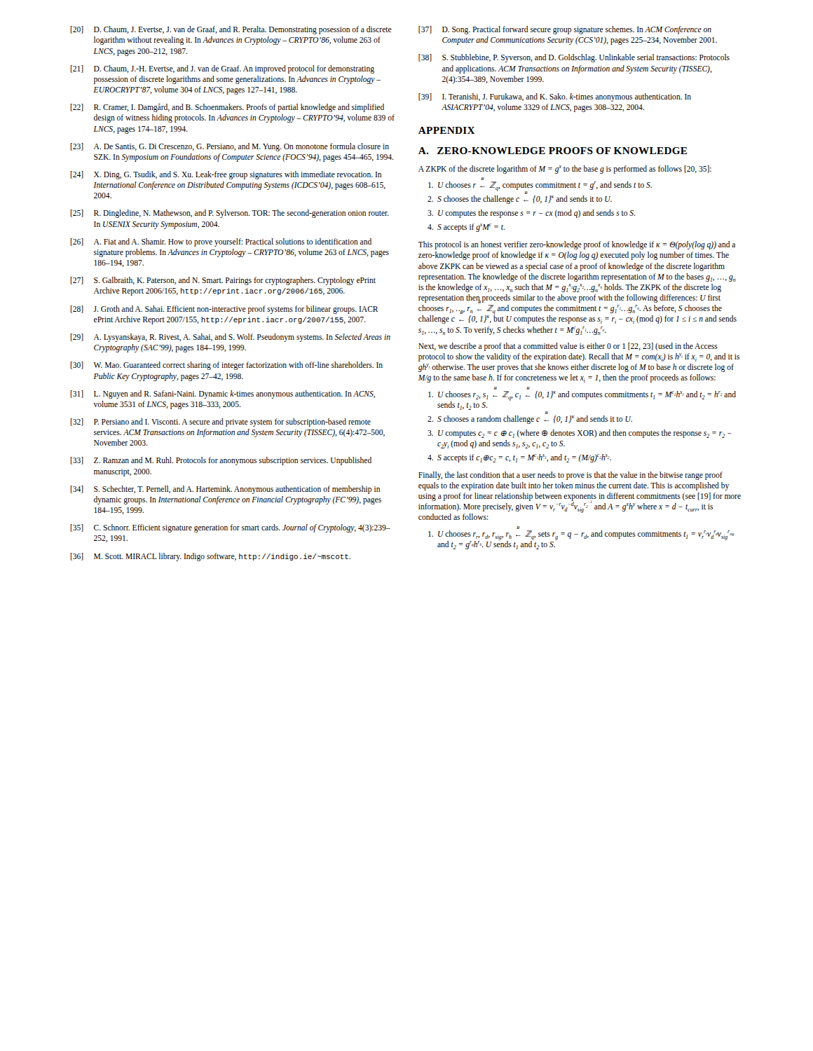[20] D. Chaum, J. Evertse, J. van de Graaf, and R. Peralta. Demonstrating posession of a discrete logarithm without revealing it. In Advances in Cryptology – CRYPTO’86, volume 263 of LNCS, pages 200–212, 1987.
[21] D. Chaum, J.-H. Evertse, and J. van de Graaf. An improved protocol for demonstrating possession of discrete logarithms and some generalizations. In Advances in Cryptology – EUROCRYPT’87, volume 304 of LNCS, pages 127–141, 1988.
[22] R. Cramer, I. Damgård, and B. Schoenmakers. Proofs of partial knowledge and simplified design of witness hiding protocols. In Advances in Cryptology – CRYPTO’94, volume 839 of LNCS, pages 174–187, 1994.
[23] A. De Santis, G. Di Crescenzo, G. Persiano, and M. Yung. On monotone formula closure in SZK. In Symposium on Foundations of Computer Science (FOCS’94), pages 454–465, 1994.
[24] X. Ding, G. Tsudik, and S. Xu. Leak-free group signatures with immediate revocation. In International Conference on Distributed Computing Systems (ICDCS’04), pages 608–615, 2004.
[25] R. Dingledine, N. Mathewson, and P. Sylverson. TOR: The second-generation onion router. In USENIX Security Symposium, 2004.
[26] A. Fiat and A. Shamir. How to prove yourself: Practical solutions to identification and signature problems. In Advances in Cryptology – CRYPTO’86, volume 263 of LNCS, pages 186–194, 1987.
[27] S. Galbraith, K. Paterson, and N. Smart. Pairings for cryptographers. Cryptology ePrint Archive Report 2006/165, http://eprint.iacr.org/2006/165, 2006.
[28] J. Groth and A. Sahai. Efficient non-interactive proof systems for bilinear groups. IACR ePrint Archive Report 2007/155, http://eprint.iacr.org/2007/155, 2007.
[29] A. Lysyanskaya, R. Rivest, A. Sahai, and S. Wolf. Pseudonym systems. In Selected Areas in Cryptography (SAC’99), pages 184–199, 1999.
[30] W. Mao. Guaranteed correct sharing of integer factorization with off-line shareholders. In Public Key Cryptography, pages 27–42, 1998.
[31] L. Nguyen and R. Safani-Naini. Dynamic k-times anonymous authentication. In ACNS, volume 3531 of LNCS, pages 318–333, 2005.
[32] P. Persiano and I. Visconti. A secure and private system for subscription-based remote services. ACM Transactions on Information and System Security (TISSEC), 6(4):472–500, November 2003.
[33] Z. Ramzan and M. Ruhl. Protocols for anonymous subscription services. Unpublished manuscript, 2000.
[34] S. Schechter, T. Pernell, and A. Hartemink. Anonymous authentication of membership in dynamic groups. In International Conference on Financial Cryptography (FC’99), pages 184–195, 1999.
[35] C. Schnorr. Efficient signature generation for smart cards. Journal of Cryptology, 4(3):239–252, 1991.
[36] M. Scott. MIRACL library. Indigo software, http://indigo.ie/~mscott.
[37] D. Song. Practical forward secure group signature schemes. In ACM Conference on Computer and Communications Security (CCS’01), pages 225–234, November 2001.
[38] S. Stubblebine, P. Syverson, and D. Goldschlag. Unlinkable serial transactions: Protocols and applications. ACM Transactions on Information and System Security (TISSEC), 2(4):354–389, November 1999.
[39] I. Teranishi, J. Furukawa, and K. Sako. k-times anonymous authentication. In ASIACRYPT’04, volume 3329 of LNCS, pages 308–322, 2004.
APPENDIX
A. ZERO-KNOWLEDGE PROOFS OF KNOWLEDGE
A ZKPK of the discrete logarithm of M = gx to the base g is performed as follows [20, 35]:
U chooses r R← ℤq, computes commitment t = gr, and sends t to S.
S chooses the challenge c R← {0, 1}κ and sends it to U.
U computes the response s = r − cx (mod q) and sends s to S.
S accepts if gsMc = t.
This protocol is an honest verifier zero-knowledge proof of knowledge if κ = Θ(poly(log q)) and a zero-knowledge proof of knowledge if κ = O(log log q) executed poly log number of times. The above ZKPK can be viewed as a special case of a proof of knowledge of the discrete logarithm representation. The knowledge of the discrete logarithm representation of M to the bases g1, …, gn is the knowledge of x1, …, xn such that M = g1x1g2x2…gnxn holds. The ZKPK of the discrete log representation then proceeds similar to the above proof with the following differences: U first chooses r1, …, rn R← ℤq and computes the commitment t = g1r1…gnrn. As before, S chooses the challenge c R← {0, 1}κ, but U computes the response as si = ri − cxi (mod q) for 1 ≤ i ≤ n and sends s1, …, sn to S. To verify, S checks whether t = Mcg1r1…gnrn.
Next, we describe a proof that a committed value is either 0 or 1 [22, 23] (used in the Access protocol to show the validity of the expiration date). Recall that M = com(xi) is hyi if xi = 0, and it is ghyi otherwise. The user proves that she knows either discrete log of M to base h or discrete log of M/g to the same base h. If for concreteness we let xi = 1, then the proof proceeds as follows:
U chooses r2, s1 R← ℤq, c1 R← {0, 1}κ and computes commitments t1 = Mc1hs1 and t2 = hr2 and sends t1, t2 to S.
S chooses a random challenge c R← {0, 1}κ and sends it to U.
U computes c2 = c ⊕ c1 (where ⊕ denotes XOR) and then computes the response s2 = r2 − c2yi (mod q) and sends s1, s2, c1, c2 to S.
S accepts if c1⊕c2 = c, t1 = Mc1hs1, and t2 = (M/g)c2hs2.
Finally, the last condition that a user needs to prove is that the value in the bitwise range proof equals to the expiration date built into her token minus the current date. This is accomplished by using a proof for linear relationship between exponents in different commitments (see [19] for more information). More precisely, given V = vr−rvd−dvsigr2−1 and A = gxhy where x = d − tcurr, it is conducted as follows:
U chooses rr, rd, rsig, rh R← ℤq, sets rg = q − rd, and computes commitments t1 = vrrrvdrdvsigrsig and t2 = grghrh. U sends t1 and t2 to S.